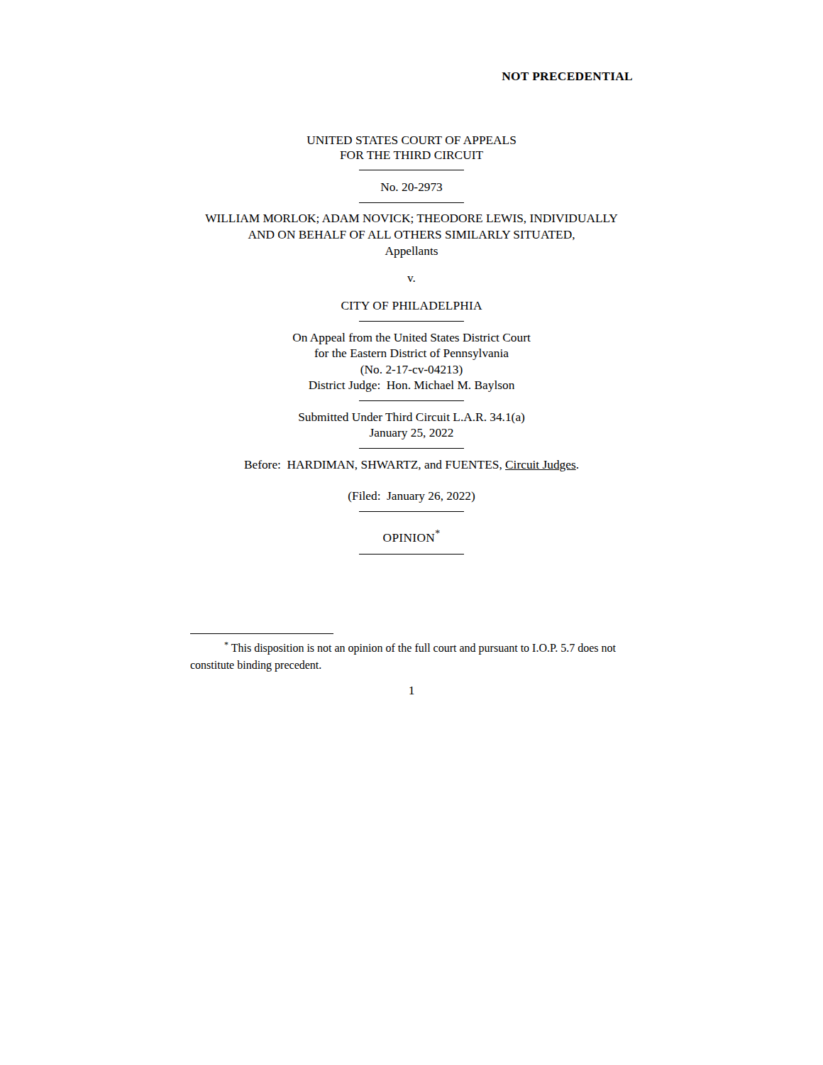NOT PRECEDENTIAL
UNITED STATES COURT OF APPEALS
FOR THE THIRD CIRCUIT
No. 20-2973
WILLIAM MORLOK; ADAM NOVICK; THEODORE LEWIS, INDIVIDUALLY
AND ON BEHALF OF ALL OTHERS SIMILARLY SITUATED,
Appellants
v.
CITY OF PHILADELPHIA
On Appeal from the United States District Court
for the Eastern District of Pennsylvania
(No. 2-17-cv-04213)
District Judge: Hon. Michael M. Baylson
Submitted Under Third Circuit L.A.R. 34.1(a)
January 25, 2022
Before: HARDIMAN, SHWARTZ, and FUENTES, Circuit Judges.
(Filed: January 26, 2022)
OPINION*
* This disposition is not an opinion of the full court and pursuant to I.O.P. 5.7 does not constitute binding precedent.
1